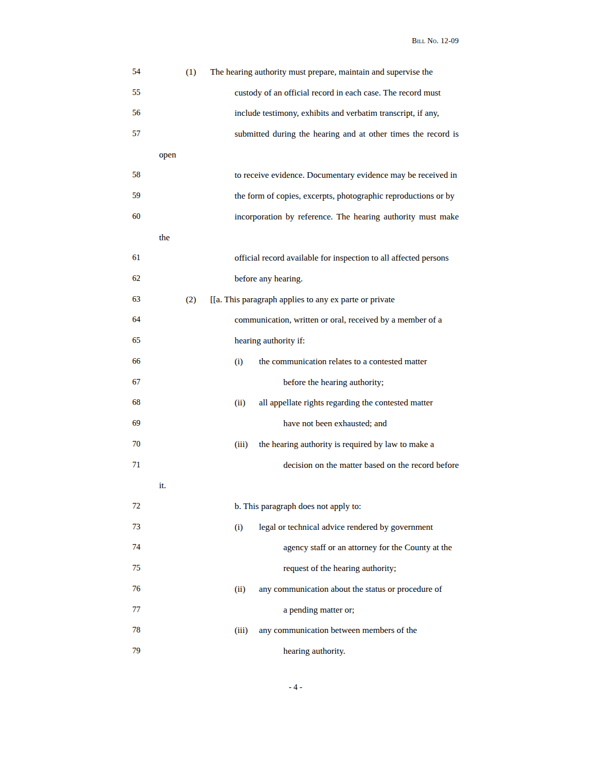Bill No. 12-09
| 54 | (1) The hearing authority must prepare, maintain and supervise the |
| 55 | custody of an official record in each case. The record must |
| 56 | include testimony, exhibits and verbatim transcript, if any, |
| 57 | submitted during the hearing and at other times the record is open |
| 58 | to receive evidence. Documentary evidence may be received in |
| 59 | the form of copies, excerpts, photographic reproductions or by |
| 60 | incorporation by reference. The hearing authority must make the |
| 61 | official record available for inspection to all affected persons |
| 62 | before any hearing. |
| 63 | (2) [[a. This paragraph applies to any ex parte or private |
| 64 | communication, written or oral, received by a member of a |
| 65 | hearing authority if: |
| 66 | (i) the communication relates to a contested matter |
| 67 | before the hearing authority; |
| 68 | (ii) all appellate rights regarding the contested matter |
| 69 | have not been exhausted; and |
| 70 | (iii) the hearing authority is required by law to make a |
| 71 | decision on the matter based on the record before it. |
| 72 | b. This paragraph does not apply to: |
| 73 | (i) legal or technical advice rendered by government |
| 74 | agency staff or an attorney for the County at the |
| 75 | request of the hearing authority; |
| 76 | (ii) any communication about the status or procedure of |
| 77 | a pending matter or; |
| 78 | (iii) any communication between members of the |
| 79 | hearing authority. |
- 4 -